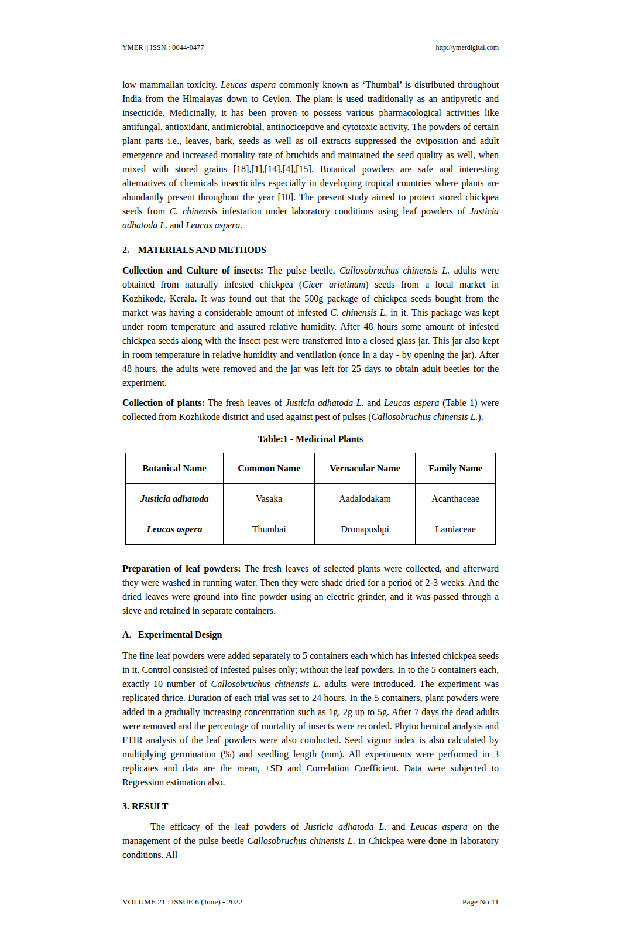YMER || ISSN : 0044-0477
http://ymerdigital.com
low mammalian toxicity. Leucas aspera commonly known as ‘Thumbai’ is distributed throughout India from the Himalayas down to Ceylon. The plant is used traditionally as an antipyretic and insecticide. Medicinally, it has been proven to possess various pharmacological activities like antifungal, antioxidant, antimicrobial, antinociceptive and cytotoxic activity. The powders of certain plant parts i.e., leaves, bark, seeds as well as oil extracts suppressed the oviposition and adult emergence and increased mortality rate of bruchids and maintained the seed quality as well, when mixed with stored grains [18],[1],[14],[4],[15]. Botanical powders are safe and interesting alternatives of chemicals insecticides especially in developing tropical countries where plants are abundantly present throughout the year [10]. The present study aimed to protect stored chickpea seeds from C. chinensis infestation under laboratory conditions using leaf powders of Justicia adhatoda L. and Leucas aspera.
2. MATERIALS AND METHODS
Collection and Culture of insects: The pulse beetle, Callosobruchus chinensis L. adults were obtained from naturally infested chickpea (Cicer arietinum) seeds from a local market in Kozhikode, Kerala. It was found out that the 500g package of chickpea seeds bought from the market was having a considerable amount of infested C. chinensis L. in it. This package was kept under room temperature and assured relative humidity. After 48 hours some amount of infested chickpea seeds along with the insect pest were transferred into a closed glass jar. This jar also kept in room temperature in relative humidity and ventilation (once in a day - by opening the jar). After 48 hours, the adults were removed and the jar was left for 25 days to obtain adult beetles for the experiment.
Collection of plants: The fresh leaves of Justicia adhatoda L. and Leucas aspera (Table 1) were collected from Kozhikode district and used against pest of pulses (Callosobruchus chinensis L.).
Table:1 - Medicinal Plants
| Botanical Name | Common Name | Vernacular Name | Family Name |
| --- | --- | --- | --- |
| Justicia adhatoda | Vasaka | Aadalodakam | Acanthaceae |
| Leucas aspera | Thumbai | Dronapushpi | Lamiaceae |
Preparation of leaf powders: The fresh leaves of selected plants were collected, and afterward they were washed in running water. Then they were shade dried for a period of 2-3 weeks. And the dried leaves were ground into fine powder using an electric grinder, and it was passed through a sieve and retained in separate containers.
A. Experimental Design
The fine leaf powders were added separately to 5 containers each which has infested chickpea seeds in it. Control consisted of infested pulses only; without the leaf powders. In to the 5 containers each, exactly 10 number of Callosobruchus chinensis L. adults were introduced. The experiment was replicated thrice. Duration of each trial was set to 24 hours. In the 5 containers, plant powders were added in a gradually increasing concentration such as 1g, 2g up to 5g. After 7 days the dead adults were removed and the percentage of mortality of insects were recorded. Phytochemical analysis and FTIR analysis of the leaf powders were also conducted. Seed vigour index is also calculated by multiplying germination (%) and seedling length (mm). All experiments were performed in 3 replicates and data are the mean, ±SD and Correlation Coefficient. Data were subjected to Regression estimation also.
3. RESULT
The efficacy of the leaf powders of Justicia adhatoda L. and Leucas aspera on the management of the pulse beetle Callosobruchus chinensis L. in Chickpea were done in laboratory conditions. All
VOLUME 21 : ISSUE 6 (June) - 2022
Page No:11